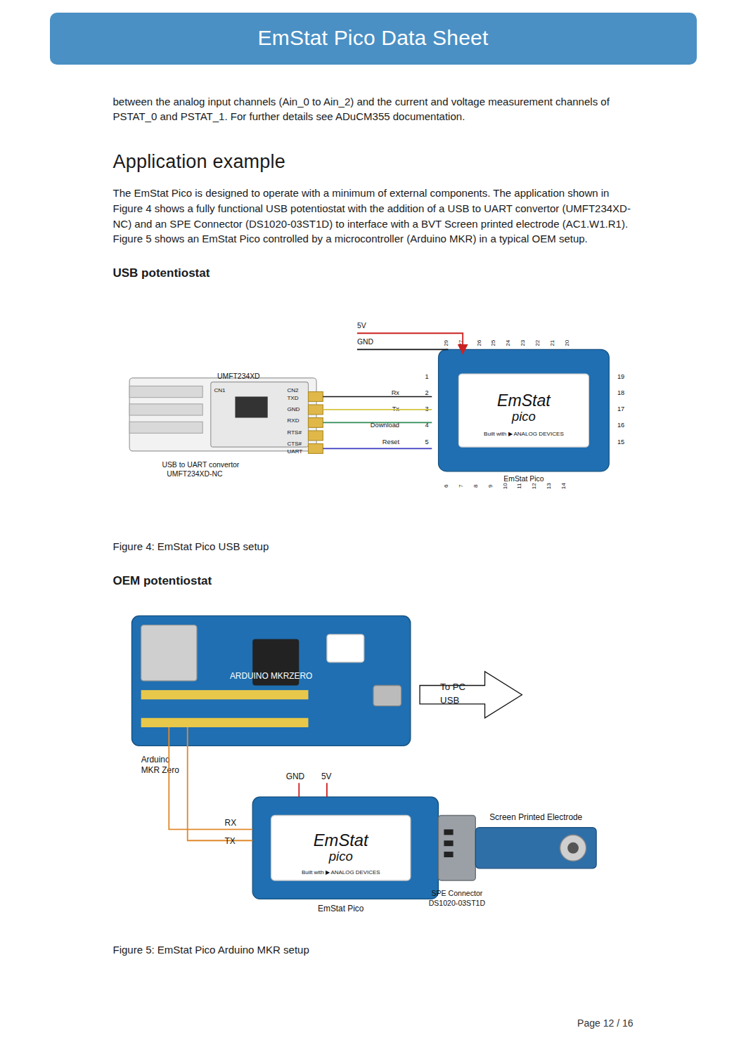EmStat Pico Data Sheet
between the analog input channels (Ain_0 to Ain_2) and the current and voltage measurement channels of PSTAT_0 and PSTAT_1. For further details see ADuCM355 documentation.
Application example
The EmStat Pico is designed to operate with a minimum of external components. The application shown in Figure 4 shows a fully functional USB potentiostat with the addition of a USB to UART convertor (UMFT234XD-NC) and an SPE Connector (DS1020-03ST1D) to interface with a BVT Screen printed electrode (AC1.W1.R1). Figure 5 shows an EmStat Pico controlled by a microcontroller (Arduino MKR) in a typical OEM setup.
USB potentiostat
UMFT234XD CN1 CN2 TXD GND RXD RTS# CTS# UART USB to UART convertor UMFT234XD-NC EmStat pico Built with ▶ ANALOG DEVICES EmStat Pico 29 27 26 25 24 23 22 21 20 6 7 8 9 10 11 12 13 14 19 18 17 16 15 1 2 3 4 5 Rx Tx Download Reset 5V GND
Figure 4: EmStat Pico USB setup
OEM potentiostat
ARDUINO MKRZERO Arduino MKR Zero To PC USB EmStat pico Built with ▶ ANALOG DEVICES EmStat Pico SPE Connector DS1020-03ST1D Screen Printed Electrode RX TX GND 5V
Figure 5: EmStat Pico Arduino MKR setup
Page 12 / 16